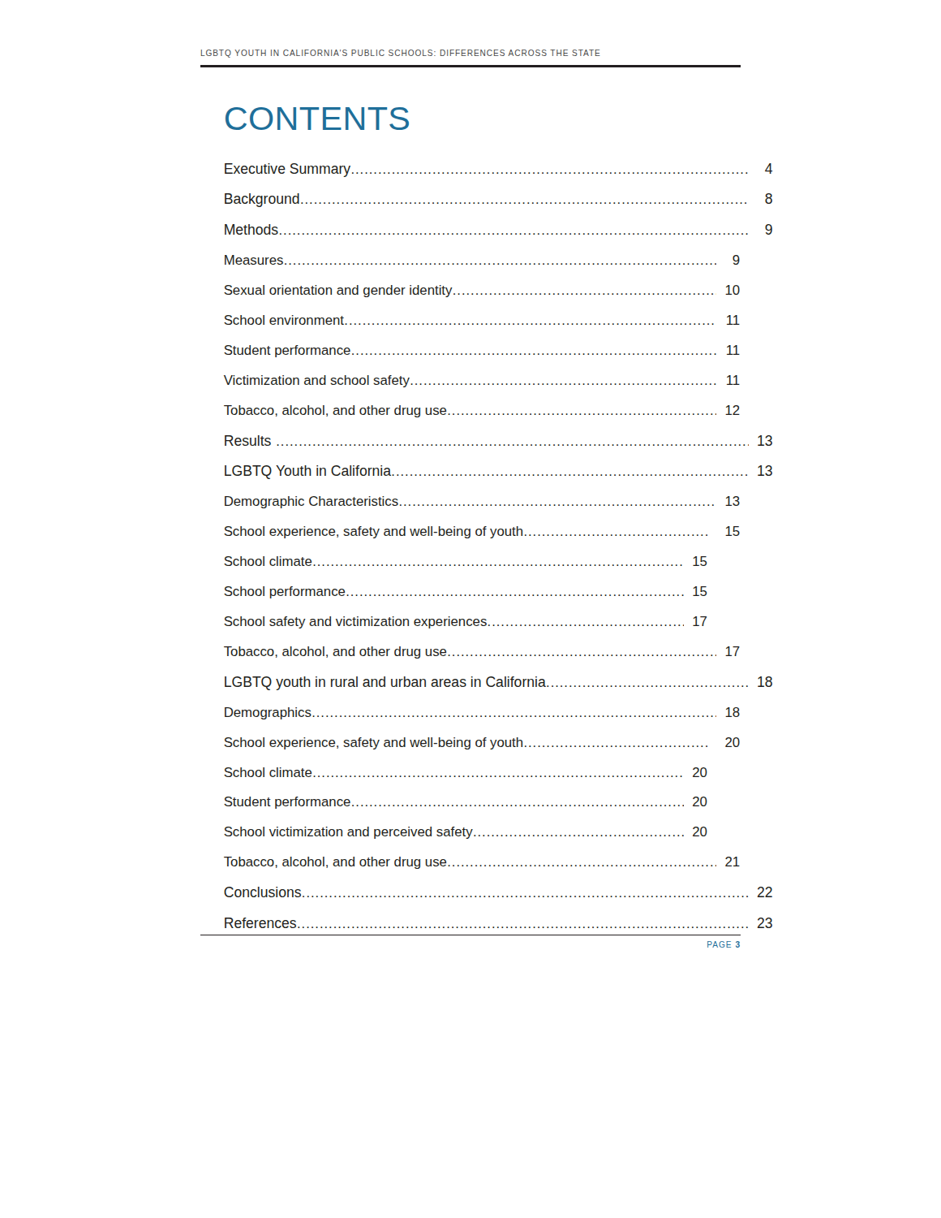LGBTQ Youth in California's Public Schools: Differences Across the State
CONTENTS
Executive Summary ................................................................................................. 4
Background ............................................................................................................. 8
Methods .................................................................................................................... 9
Measures ................................................................................................................. 9
Sexual orientation and gender identity ............................................................ 10
School environment ............................................................................................. 11
Student performance ........................................................................................... 11
Victimization and school safety ......................................................................... 11
Tobacco, alcohol, and other drug use .............................................................. 12
Results ................................................................................................................. 13
LGBTQ Youth in California ............................................................................................. 13
Demographic Characteristics ......................................................................... 13
School experience, safety and well-being of youth ......................................... 15
School climate ................................................................................................. 15
School performance ....................................................................................... 15
School safety and victimization experiences .............................................. 17
Tobacco, alcohol, and other drug use .............................................................. 17
LGBTQ youth in rural and urban areas in California ............................................. 18
Demographics ......................................................................................................... 18
School experience, safety and well-being of youth ......................................... 20
School climate ................................................................................................. 20
Student performance ..................................................................................... 20
School victimization and perceived safety ................................................... 20
Tobacco, alcohol, and other drug use .............................................................. 21
Conclusions ............................................................................................................. 22
References .............................................................................................................. 23
Page 3